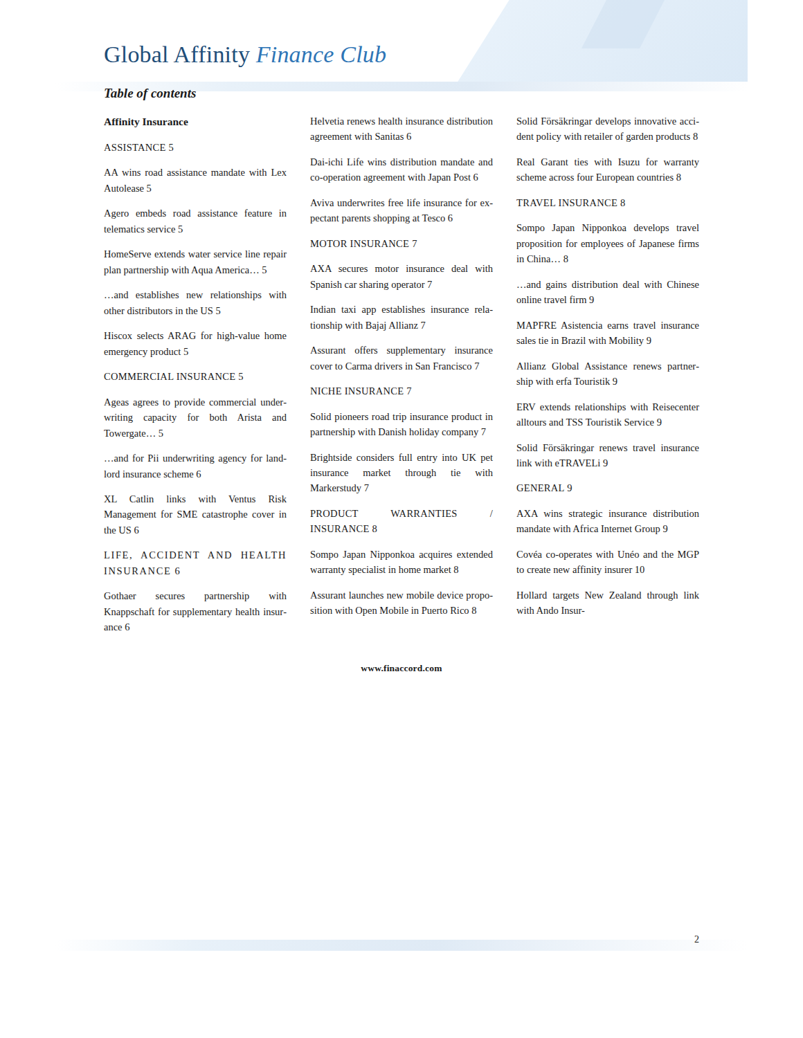Global Affinity Finance Club
Table of contents
Affinity Insurance
ASSISTANCE 5
AA wins road assistance mandate with Lex Autolease 5
Agero embeds road assistance feature in telematics service 5
HomeServe extends water service line repair plan partnership with Aqua America… 5
…and establishes new relationships with other distributors in the US 5
Hiscox selects ARAG for high-value home emergency product 5
COMMERCIAL INSURANCE 5
Ageas agrees to provide commercial underwriting capacity for both Arista and Towergate… 5
…and for Pii underwriting agency for landlord insurance scheme 6
XL Catlin links with Ventus Risk Management for SME catastrophe cover in the US 6
LIFE, ACCIDENT AND HEALTH INSURANCE 6
Gothaer secures partnership with Knappschaft for supplementary health insurance 6
Helvetia renews health insurance distribution agreement with Sanitas 6
Dai-ichi Life wins distribution mandate and co-operation agreement with Japan Post 6
Aviva underwrites free life insurance for expectant parents shopping at Tesco 6
MOTOR INSURANCE 7
AXA secures motor insurance deal with Spanish car sharing operator 7
Indian taxi app establishes insurance relationship with Bajaj Allianz 7
Assurant offers supplementary insurance cover to Carma drivers in San Francisco 7
NICHE INSURANCE 7
Solid pioneers road trip insurance product in partnership with Danish holiday company 7
Brightside considers full entry into UK pet insurance market through tie with Markerstudy 7
PRODUCT WARRANTIES / INSURANCE 8
Sompo Japan Nipponkoa acquires extended warranty specialist in home market 8
Assurant launches new mobile device proposition with Open Mobile in Puerto Rico 8
Solid Försäkringar develops innovative accident policy with retailer of garden products 8
Real Garant ties with Isuzu for warranty scheme across four European countries 8
TRAVEL INSURANCE 8
Sompo Japan Nipponkoa develops travel proposition for employees of Japanese firms in China… 8
…and gains distribution deal with Chinese online travel firm 9
MAPFRE Asistencia earns travel insurance sales tie in Brazil with Mobility 9
Allianz Global Assistance renews partnership with erfa Touristik 9
ERV extends relationships with Reisecenter alltours and TSS Touristik Service 9
Solid Försäkringar renews travel insurance link with eTRAVELi 9
GENERAL 9
AXA wins strategic insurance distribution mandate with Africa Internet Group 9
Covéa co-operates with Unéo and the MGP to create new affinity insurer 10
Hollard targets New Zealand through link with Ando Insur-
www.finaccord.com
2